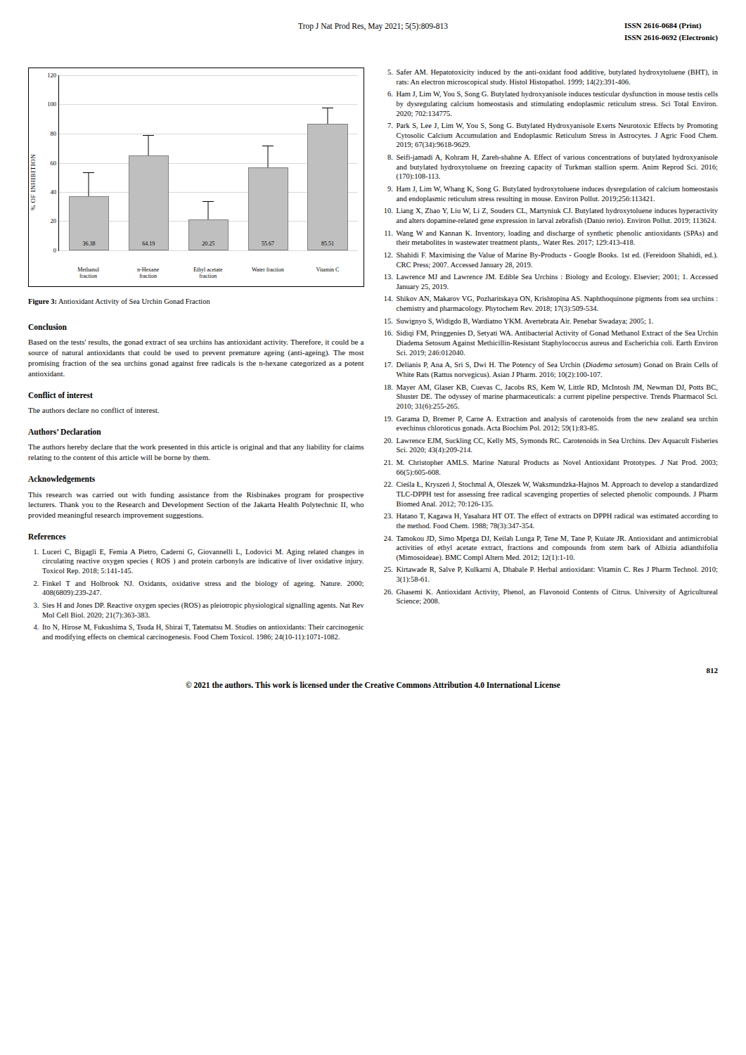Trop J Nat Prod Res, May 2021; 5(5):809-813
ISSN 2616-0684 (Print)
ISSN 2616-0692 (Electronic)
% OF INHIBITION
120
100
80
60
40
20
0
36.38
64.19
20.25
55.67
85.51
Methanol fraction n-Hexane fraction Ethyl acetate fraction Water fraction Vitamin C
Figure 3: Antioxidant Activity of Sea Urchin Gonad Fraction
Conclusion
Based on the tests' results, the gonad extract of sea urchins has antioxidant activity. Therefore, it could be a source of natural antioxidants that could be used to prevent premature ageing (anti-ageing). The most promising fraction of the sea urchins gonad against free radicals is the n-hexane categorized as a potent antioxidant.
Conflict of interest
The authors declare no conflict of interest.
Authors’ Declaration
The authors hereby declare that the work presented in this article is original and that any liability for claims relating to the content of this article will be borne by them.
Acknowledgements
This research was carried out with funding assistance from the Risbinakes program for prospective lecturers. Thank you to the Research and Development Section of the Jakarta Health Polytechnic II, who provided meaningful research improvement suggestions.
References
Luceri C, Bigagli E, Femia A Pietro, Caderni G, Giovannelli L, Lodovici M. Aging related changes in circulating reactive oxygen species ( ROS ) and protein carbonyls are indicative of liver oxidative injury. Toxicol Rep. 2018; 5:141-145.
Finkel T and Holbrook NJ. Oxidants, oxidative stress and the biology of ageing. Nature. 2000; 408(6809):239-247.
Sies H and Jones DP. Reactive oxygen species (ROS) as pleiotropic physiological signalling agents. Nat Rev Mol Cell Biol. 2020; 21(7):363-383.
Ito N, Hirose M, Fukushima S, Tsuda H, Shirai T, Tatematsu M. Studies on antioxidants: Their carcinogenic and modifying effects on chemical carcinogenesis. Food Chem Toxicol. 1986; 24(10-11):1071-1082.
Safer AM. Hepatotoxicity induced by the anti-oxidant food additive, butylated hydroxytoluene (BHT), in rats: An electron microscopical study. Histol Histopathol. 1999; 14(2):391-406.
Ham J, Lim W, You S, Song G. Butylated hydroxyanisole induces testicular dysfunction in mouse testis cells by dysregulating calcium homeostasis and stimulating endoplasmic reticulum stress. Sci Total Environ. 2020; 702:134775.
Park S, Lee J, Lim W, You S, Song G. Butylated Hydroxyanisole Exerts Neurotoxic Effects by Promoting Cytosolic Calcium Accumulation and Endoplasmic Reticulum Stress in Astrocytes. J Agric Food Chem. 2019; 67(34):9618-9629.
Seifi-jamadi A, Kohram H, Zareh-shahne A. Effect of various concentrations of butylated hydroxyanisole and butylated hydroxytoluene on freezing capacity of Turkman stallion sperm. Anim Reprod Sci. 2016; (170):108-113.
Ham J, Lim W, Whang K, Song G. Butylated hydroxytoluene induces dysregulation of calcium homeostasis and endoplasmic reticulum stress resulting in mouse. Environ Pollut. 2019;256:113421.
Liang X, Zhao Y, Liu W, Li Z, Souders CL, Martyniuk CJ. Butylated hydroxytoluene induces hyperactivity and alters dopamine-related gene expression in larval zebrafish (Danio rerio). Environ Pollut. 2019; 113624.
Wang W and Kannan K. Inventory, loading and discharge of synthetic phenolic antioxidants (SPAs) and their metabolites in wastewater treatment plants,. Water Res. 2017; 129:413-418.
Shahidi F. Maximising the Value of Marine By-Products - Google Books. 1st ed. (Fereidoon Shahidi, ed.). CRC Press; 2007. Accessed January 28, 2019.
Lawrence MJ and Lawrence JM. Edible Sea Urchins : Biology and Ecology. Elsevier; 2001; 1. Accessed January 25, 2019.
Shikov AN, Makarov VG, Pozharitskaya ON, Krishtopina AS. Naphthoquinone pigments from sea urchins : chemistry and pharmacology. Phytochem Rev. 2018; 17(3):509-534.
Suwignyo S, Widigdo B, Wardiatno YKM. Avertebrata Air. Penebar Swadaya; 2005; 1.
Sidiqi FM, Pringgenies D, Setyati WA. Antibacterial Activity of Gonad Methanol Extract of the Sea Urchin Diadema Setosum Against Methicillin-Resistant Staphylococcus aureus and Escherichia coli. Earth Environ Sci. 2019; 246:012040.
Delianis P, Ana A, Sri S, Dwi H. The Potency of Sea Urchin (Diadema setosum) Gonad on Brain Cells of White Rats (Rattus norvegicus). Asian J Pharm. 2016; 10(2):100-107.
Mayer AM, Glaser KB, Cuevas C, Jacobs RS, Kem W, Little RD, McIntosh JM, Newman DJ, Potts BC, Shuster DE. The odyssey of marine pharmaceuticals: a current pipeline perspective. Trends Pharmacol Sci. 2010; 31(6):255-265.
Garama D, Bremer P, Carne A. Extraction and analysis of carotenoids from the new zealand sea urchin evechinus chloroticus gonads. Acta Biochim Pol. 2012; 59(1):83-85.
Lawrence EJM, Suckling CC, Kelly MS, Symonds RC. Carotenoids in Sea Urchins. Dev Aquacult Fisheries Sci. 2020; 43(4):209-214.
M. Christopher AMLS. Marine Natural Products as Novel Antioxidant Prototypes. J Nat Prod. 2003; 66(5):605-608.
Cieśla Ł, Kryszeń J, Stochmal A, Oleszek W, Waksmundzka-Hajnos M. Approach to develop a standardized TLC-DPPH test for assessing free radical scavenging properties of selected phenolic compounds. J Pharm Biomed Anal. 2012; 70:126-135.
Hatano T, Kagawa H, Yasahara HT OT. The effect of extracts on DPPH radical was estimated according to the method. Food Chem. 1988; 78(3):347-354.
Tamokou JD, Simo Mpetga DJ, Keilah Lunga P, Tene M, Tane P, Kuiate JR. Antioxidant and antimicrobial activities of ethyl acetate extract, fractions and compounds from stem bark of Albizia adianthifolia (Mimosoideae). BMC Compl Altern Med. 2012; 12(1):1-10.
Kirtawade R, Salve P, Kulkarni A, Dhabale P. Herbal antioxidant: Vitamin C. Res J Pharm Technol. 2010; 3(1):58-61.
Ghasemi K. Antioxidant Activity, Phenol, an Flavonoid Contents of Citrus. University of Agricultureal Science; 2008.
812
© 2021 the authors. This work is licensed under the Creative Commons Attribution 4.0 International License